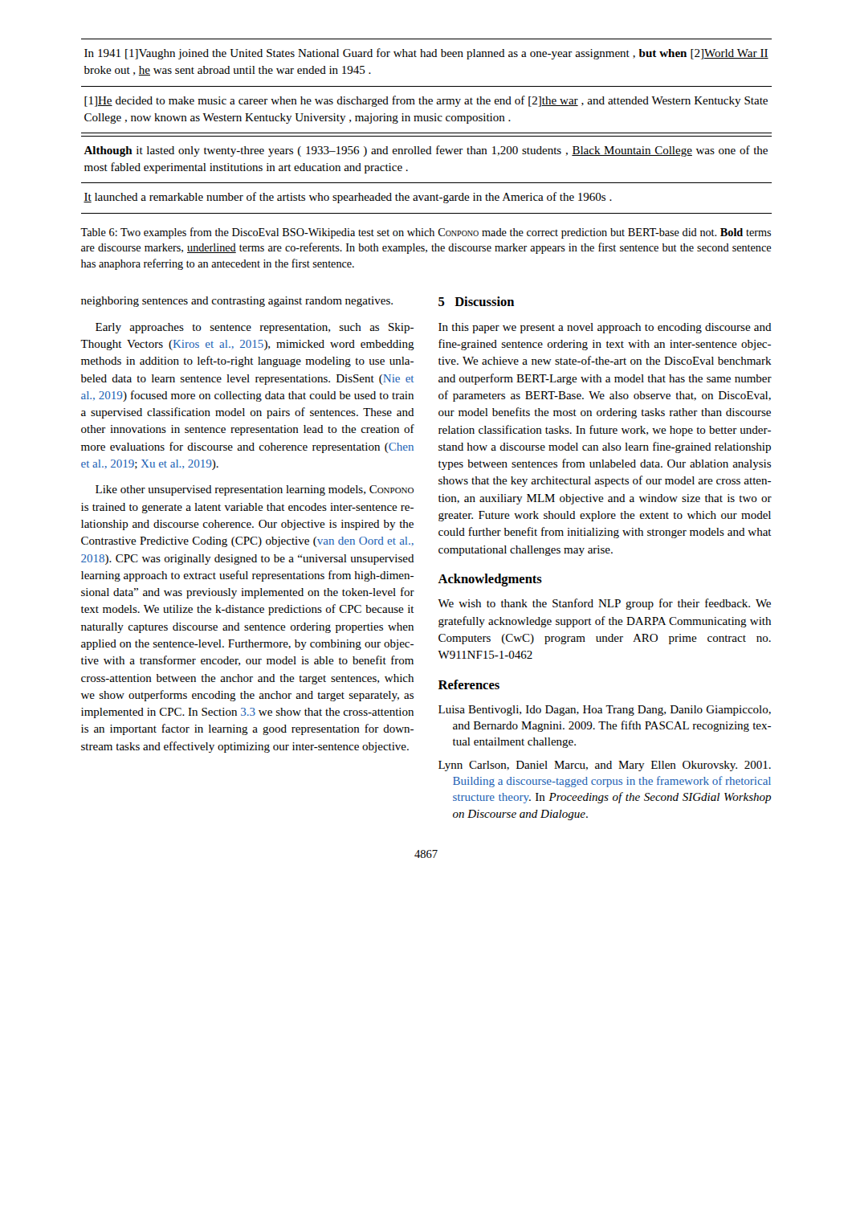In 1941 [1]Vaughn joined the United States National Guard for what had been planned as a one-year assignment , but when [2]World War II broke out , he was sent abroad until the war ended in 1945 .
[1]He decided to make music a career when he was discharged from the army at the end of [2]the war , and attended Western Kentucky State College , now known as Western Kentucky University , majoring in music composition .
Although it lasted only twenty-three years ( 1933–1956 ) and enrolled fewer than 1,200 students , Black Mountain College was one of the most fabled experimental institutions in art education and practice .
It launched a remarkable number of the artists who spearheaded the avant-garde in the America of the 1960s .
Table 6: Two examples from the DiscoEval BSO-Wikipedia test set on which Conpono made the correct prediction but BERT-base did not. Bold terms are discourse markers, underlined terms are co-referents. In both examples, the discourse marker appears in the first sentence but the second sentence has anaphora referring to an antecedent in the first sentence.
neighboring sentences and contrasting against random negatives.
Early approaches to sentence representation, such as Skip-Thought Vectors (Kiros et al., 2015), mimicked word embedding methods in addition to left-to-right language modeling to use unlabeled data to learn sentence level representations. DisSent (Nie et al., 2019) focused more on collecting data that could be used to train a supervised classification model on pairs of sentences. These and other innovations in sentence representation lead to the creation of more evaluations for discourse and coherence representation (Chen et al., 2019; Xu et al., 2019).
Like other unsupervised representation learning models, Conpono is trained to generate a latent variable that encodes inter-sentence relationship and discourse coherence. Our objective is inspired by the Contrastive Predictive Coding (CPC) objective (van den Oord et al., 2018). CPC was originally designed to be a “universal unsupervised learning approach to extract useful representations from high-dimensional data” and was previously implemented on the token-level for text models. We utilize the k-distance predictions of CPC because it naturally captures discourse and sentence ordering properties when applied on the sentence-level. Furthermore, by combining our objective with a transformer encoder, our model is able to benefit from cross-attention between the anchor and the target sentences, which we show outperforms encoding the anchor and target separately, as implemented in CPC. In Section 3.3 we show that the cross-attention is an important factor in learning a good representation for downstream tasks and effectively optimizing our inter-sentence objective.
5 Discussion
In this paper we present a novel approach to encoding discourse and fine-grained sentence ordering in text with an inter-sentence objective. We achieve a new state-of-the-art on the DiscoEval benchmark and outperform BERT-Large with a model that has the same number of parameters as BERT-Base. We also observe that, on DiscoEval, our model benefits the most on ordering tasks rather than discourse relation classification tasks. In future work, we hope to better understand how a discourse model can also learn fine-grained relationship types between sentences from unlabeled data. Our ablation analysis shows that the key architectural aspects of our model are cross attention, an auxiliary MLM objective and a window size that is two or greater. Future work should explore the extent to which our model could further benefit from initializing with stronger models and what computational challenges may arise.
Acknowledgments
We wish to thank the Stanford NLP group for their feedback. We gratefully acknowledge support of the DARPA Communicating with Computers (CwC) program under ARO prime contract no. W911NF15-1-0462
References
Luisa Bentivogli, Ido Dagan, Hoa Trang Dang, Danilo Giampiccolo, and Bernardo Magnini. 2009. The fifth PASCAL recognizing textual entailment challenge.
Lynn Carlson, Daniel Marcu, and Mary Ellen Okurovsky. 2001. Building a discourse-tagged corpus in the framework of rhetorical structure theory. In Proceedings of the Second SIGdial Workshop on Discourse and Dialogue.
4867